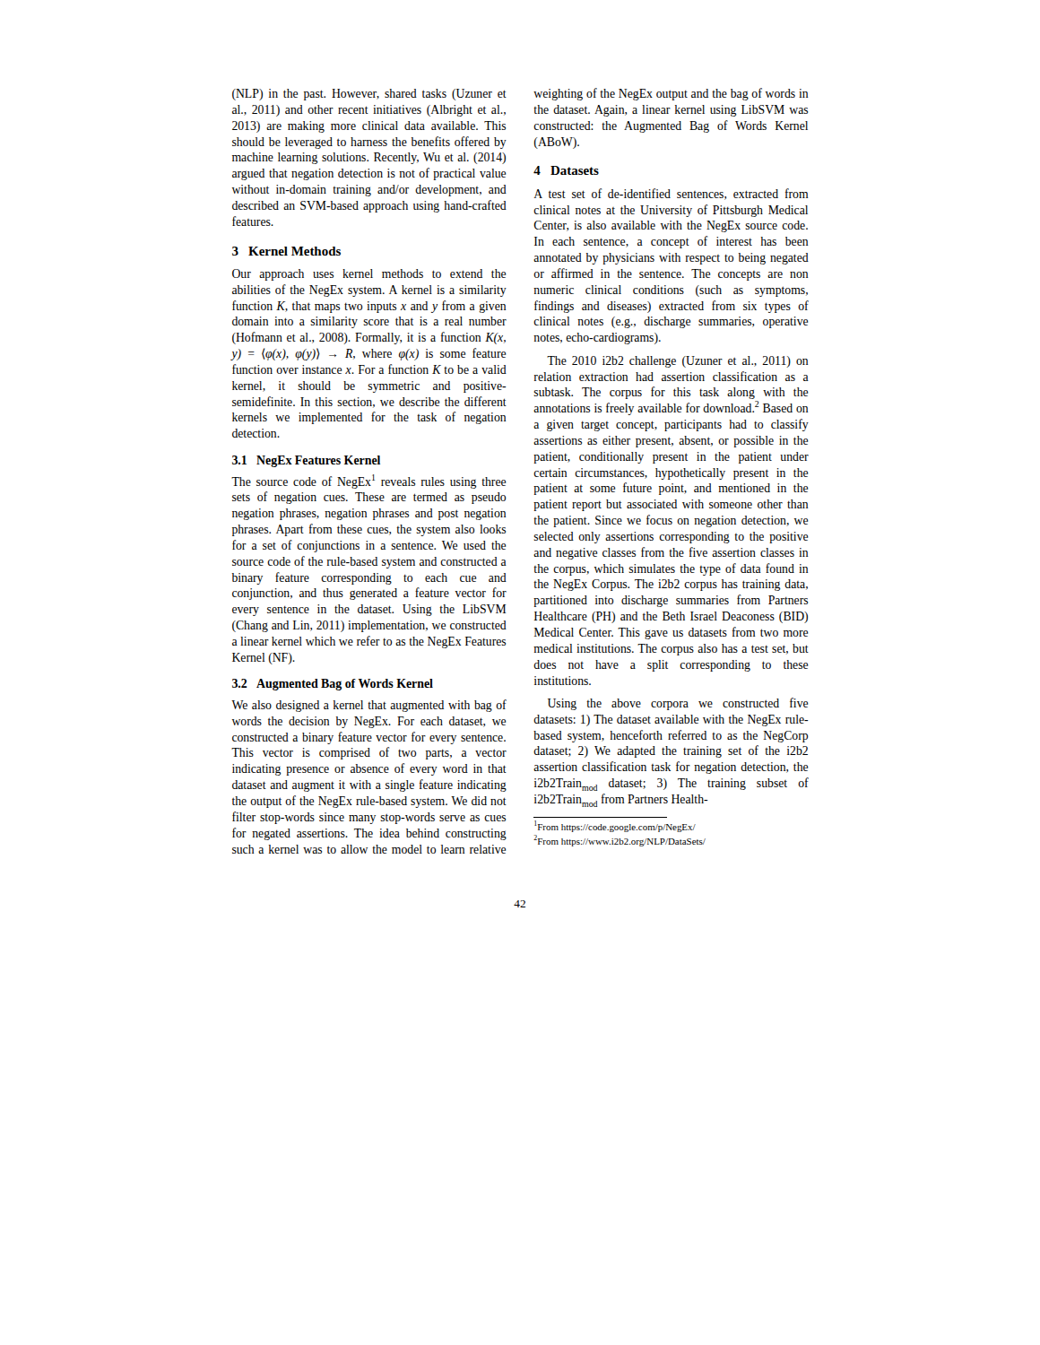(NLP) in the past. However, shared tasks (Uzuner et al., 2011) and other recent initiatives (Albright et al., 2013) are making more clinical data available. This should be leveraged to harness the benefits offered by machine learning solutions. Recently, Wu et al. (2014) argued that negation detection is not of practical value without in-domain training and/or development, and described an SVM-based approach using hand-crafted features.
3 Kernel Methods
Our approach uses kernel methods to extend the abilities of the NegEx system. A kernel is a similarity function K, that maps two inputs x and y from a given domain into a similarity score that is a real number (Hofmann et al., 2008). Formally, it is a function K(x, y) = ⟨φ(x), φ(y)⟩ → R, where φ(x) is some feature function over instance x. For a function K to be a valid kernel, it should be symmetric and positive-semidefinite. In this section, we describe the different kernels we implemented for the task of negation detection.
3.1 NegEx Features Kernel
The source code of NegEx1 reveals rules using three sets of negation cues. These are termed as pseudo negation phrases, negation phrases and post negation phrases. Apart from these cues, the system also looks for a set of conjunctions in a sentence. We used the source code of the rule-based system and constructed a binary feature corresponding to each cue and conjunction, and thus generated a feature vector for every sentence in the dataset. Using the LibSVM (Chang and Lin, 2011) implementation, we constructed a linear kernel which we refer to as the NegEx Features Kernel (NF).
3.2 Augmented Bag of Words Kernel
We also designed a kernel that augmented with bag of words the decision by NegEx. For each dataset, we constructed a binary feature vector for every sentence. This vector is comprised of two parts, a vector indicating presence or absence of every word in that dataset and augment it with a single feature indicating the output of the NegEx rule-based system. We did not filter stop-words since many stop-words serve as cues for negated assertions. The idea behind constructing such a kernel was to allow the model to learn relative weighting of the NegEx output and the bag of words in the dataset. Again, a linear kernel using LibSVM was constructed: the Augmented Bag of Words Kernel (ABoW).
4 Datasets
A test set of de-identified sentences, extracted from clinical notes at the University of Pittsburgh Medical Center, is also available with the NegEx source code. In each sentence, a concept of interest has been annotated by physicians with respect to being negated or affirmed in the sentence. The concepts are non numeric clinical conditions (such as symptoms, findings and diseases) extracted from six types of clinical notes (e.g., discharge summaries, operative notes, echo-cardiograms).
The 2010 i2b2 challenge (Uzuner et al., 2011) on relation extraction had assertion classification as a subtask. The corpus for this task along with the annotations is freely available for download.2 Based on a given target concept, participants had to classify assertions as either present, absent, or possible in the patient, conditionally present in the patient under certain circumstances, hypothetically present in the patient at some future point, and mentioned in the patient report but associated with someone other than the patient. Since we focus on negation detection, we selected only assertions corresponding to the positive and negative classes from the five assertion classes in the corpus, which simulates the type of data found in the NegEx Corpus. The i2b2 corpus has training data, partitioned into discharge summaries from Partners Healthcare (PH) and the Beth Israel Deaconess (BID) Medical Center. This gave us datasets from two more medical institutions. The corpus also has a test set, but does not have a split corresponding to these institutions.
Using the above corpora we constructed five datasets: 1) The dataset available with the NegEx rule-based system, henceforth referred to as the NegCorp dataset; 2) We adapted the training set of the i2b2 assertion classification task for negation detection, the i2b2Trainmod dataset; 3) The training subset of i2b2Trainmod from Partners Health-
1From https://code.google.com/p/NegEx/
2From https://www.i2b2.org/NLP/DataSets/
42